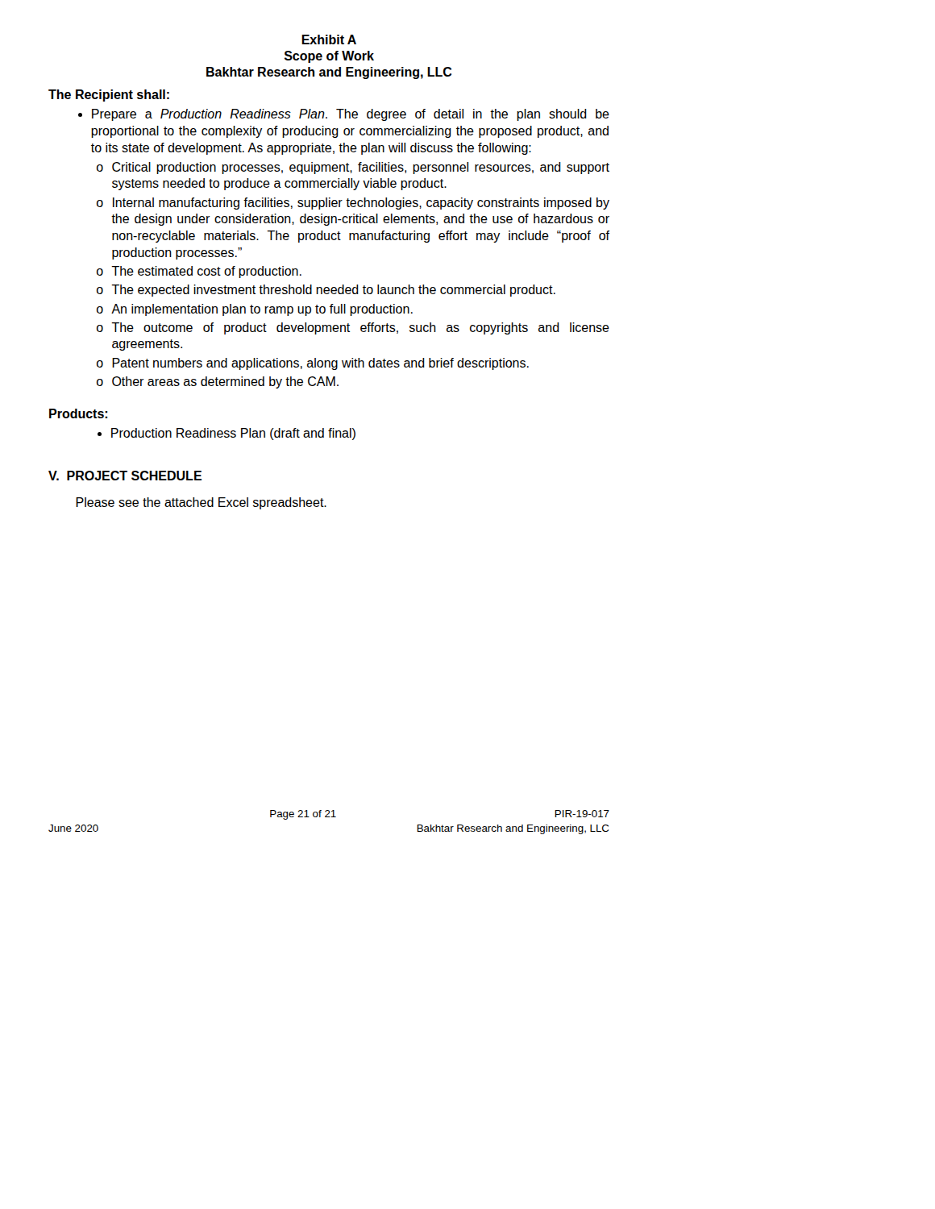Exhibit A
Scope of Work
Bakhtar Research and Engineering, LLC
The Recipient shall:
Prepare a Production Readiness Plan. The degree of detail in the plan should be proportional to the complexity of producing or commercializing the proposed product, and to its state of development. As appropriate, the plan will discuss the following:
Critical production processes, equipment, facilities, personnel resources, and support systems needed to produce a commercially viable product.
Internal manufacturing facilities, supplier technologies, capacity constraints imposed by the design under consideration, design-critical elements, and the use of hazardous or non-recyclable materials. The product manufacturing effort may include “proof of production processes.”
The estimated cost of production.
The expected investment threshold needed to launch the commercial product.
An implementation plan to ramp up to full production.
The outcome of product development efforts, such as copyrights and license agreements.
Patent numbers and applications, along with dates and brief descriptions.
Other areas as determined by the CAM.
Products:
Production Readiness Plan (draft and final)
V. PROJECT SCHEDULE
Please see the attached Excel spreadsheet.
Page 21 of 21
PIR-19-017
June 2020
Bakhtar Research and Engineering, LLC